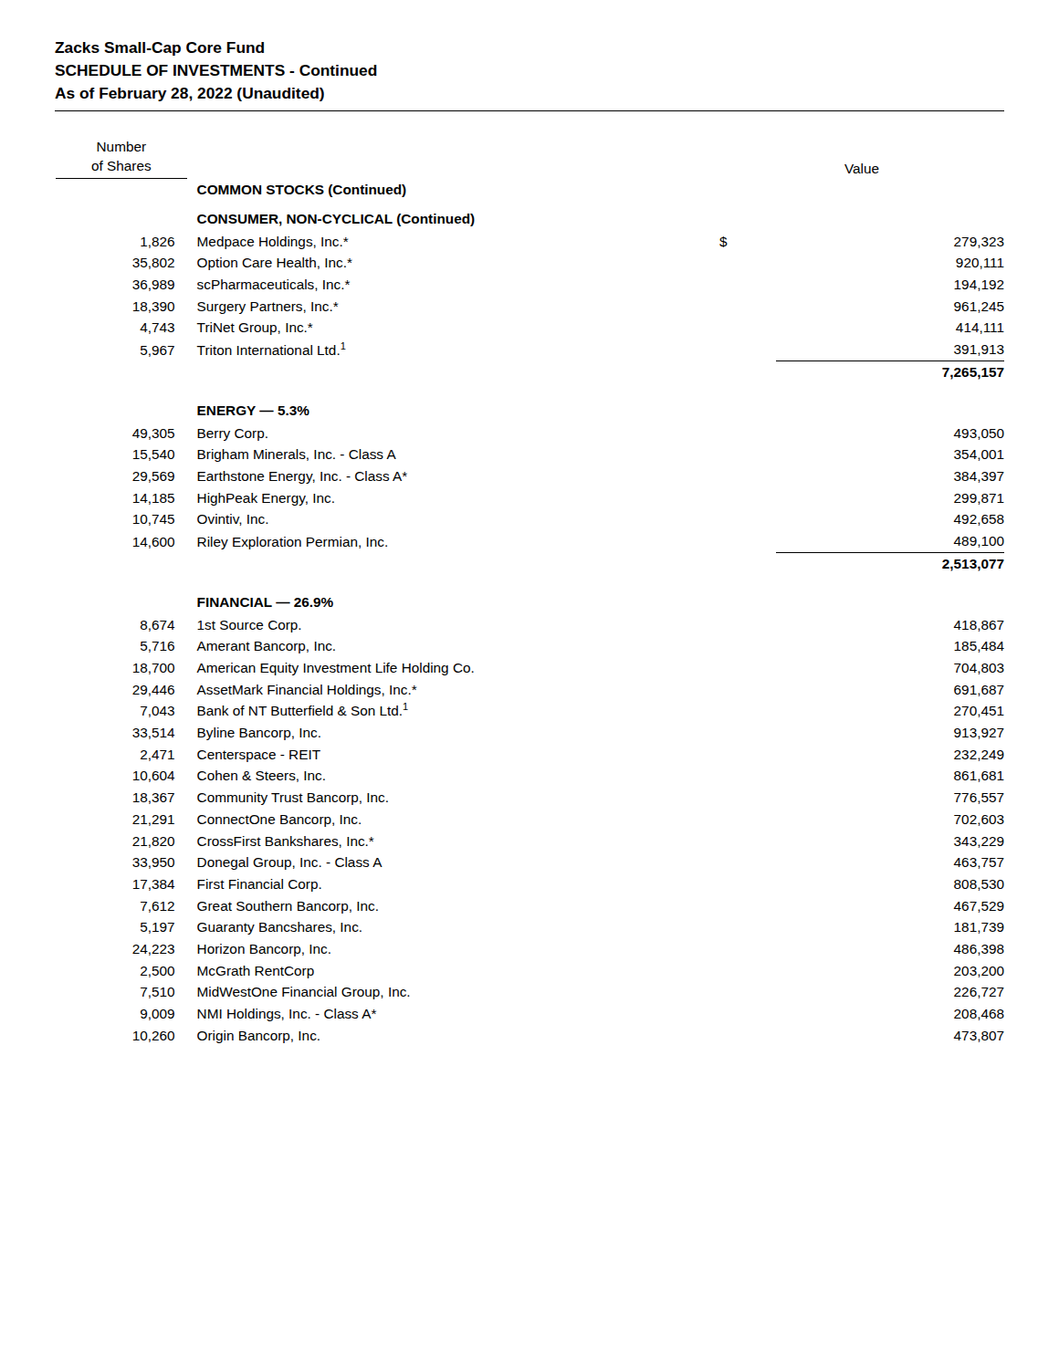Zacks Small-Cap Core Fund
SCHEDULE OF INVESTMENTS - Continued
As of February 28, 2022 (Unaudited)
| Number of Shares | | Value |
| --- | --- | --- |
| | COMMON STOCKS (Continued) | | |
| | CONSUMER, NON-CYCLICAL (Continued) | | |
| 1,826 | Medpace Holdings, Inc.* | $ | 279,323 |
| 35,802 | Option Care Health, Inc.* | | 920,111 |
| 36,989 | scPharmaceuticals, Inc.* | | 194,192 |
| 18,390 | Surgery Partners, Inc.* | | 961,245 |
| 4,743 | TriNet Group, Inc.* | | 414,111 |
| 5,967 | Triton International Ltd. 1 | | 391,913 |
| | | | 7,265,157 |
| | ENERGY — 5.3% | | |
| 49,305 | Berry Corp. | | 493,050 |
| 15,540 | Brigham Minerals, Inc. - Class A | | 354,001 |
| 29,569 | Earthstone Energy, Inc. - Class A* | | 384,397 |
| 14,185 | HighPeak Energy, Inc. | | 299,871 |
| 10,745 | Ovintiv, Inc. | | 492,658 |
| 14,600 | Riley Exploration Permian, Inc. | | 489,100 |
| | | | 2,513,077 |
| | FINANCIAL — 26.9% | | |
| 8,674 | 1st Source Corp. | | 418,867 |
| 5,716 | Amerant Bancorp, Inc. | | 185,484 |
| 18,700 | American Equity Investment Life Holding Co. | | 704,803 |
| 29,446 | AssetMark Financial Holdings, Inc.* | | 691,687 |
| 7,043 | Bank of NT Butterfield & Son Ltd. 1 | | 270,451 |
| 33,514 | Byline Bancorp, Inc. | | 913,927 |
| 2,471 | Centerspace - REIT | | 232,249 |
| 10,604 | Cohen & Steers, Inc. | | 861,681 |
| 18,367 | Community Trust Bancorp, Inc. | | 776,557 |
| 21,291 | ConnectOne Bancorp, Inc. | | 702,603 |
| 21,820 | CrossFirst Bankshares, Inc.* | | 343,229 |
| 33,950 | Donegal Group, Inc. - Class A | | 463,757 |
| 17,384 | First Financial Corp. | | 808,530 |
| 7,612 | Great Southern Bancorp, Inc. | | 467,529 |
| 5,197 | Guaranty Bancshares, Inc. | | 181,739 |
| 24,223 | Horizon Bancorp, Inc. | | 486,398 |
| 2,500 | McGrath RentCorp | | 203,200 |
| 7,510 | MidWestOne Financial Group, Inc. | | 226,727 |
| 9,009 | NMI Holdings, Inc. - Class A* | | 208,468 |
| 10,260 | Origin Bancorp, Inc. | | 473,807 |